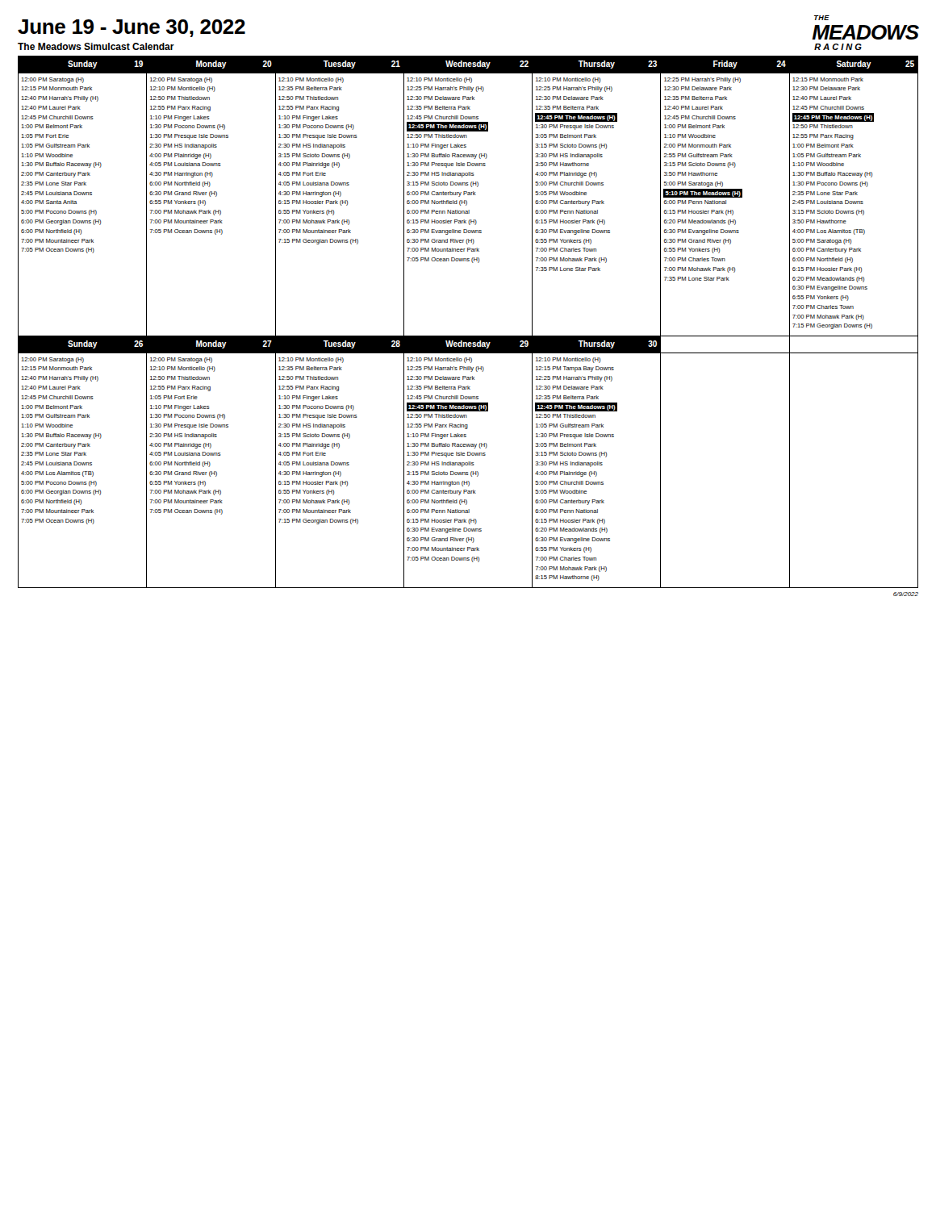June 19 - June 30, 2022
The Meadows Simulcast Calendar
THE
MEADOWS
RACING
| Sunday 19 | Monday 20 | Tuesday 21 | Wednesday 22 | Thursday 23 | Friday 24 | Saturday 25 |
| --- | --- | --- | --- | --- | --- | --- |
| 12:00 PM Saratoga (H) 12:15 PM Monmouth Park 12:40 PM Harrah's Philly (H) 12:40 PM Laurel Park 12:45 PM Churchill Downs 1:00 PM Belmont Park 1:05 PM Fort Erie 1:05 PM Gulfstream Park 1:10 PM Woodbine 1:30 PM Buffalo Raceway (H) 2:00 PM Canterbury Park 2:35 PM Lone Star Park 2:45 PM Louisiana Downs 4:00 PM Santa Anita 5:00 PM Pocono Downs (H) 6:00 PM Georgian Downs (H) 6:00 PM Northfield (H) 7:00 PM Mountaineer Park 7:05 PM Ocean Downs (H) | 12:00 PM Saratoga (H) 12:10 PM Monticello (H) 12:50 PM Thistledown 12:55 PM Parx Racing 1:10 PM Finger Lakes 1:30 PM Pocono Downs (H) 1:30 PM Presque Isle Downs 2:30 PM HS Indianapolis 4:00 PM Plainridge (H) 4:05 PM Louisiana Downs 4:30 PM Harrington (H) 6:00 PM Northfield (H) 6:30 PM Grand River (H) 6:55 PM Yonkers (H) 7:00 PM Mohawk Park (H) 7:00 PM Mountaineer Park 7:05 PM Ocean Downs (H) | 12:10 PM Monticello (H) 12:35 PM Belterra Park 12:50 PM Thistledown 12:55 PM Parx Racing 1:10 PM Finger Lakes 1:30 PM Pocono Downs (H) 1:30 PM Presque Isle Downs 2:30 PM HS Indianapolis 3:15 PM Scioto Downs (H) 4:00 PM Plainridge (H) 4:05 PM Fort Erie 4:05 PM Louisiana Downs 4:30 PM Harrington (H) 6:15 PM Hoosier Park (H) 6:55 PM Yonkers (H) 7:00 PM Mohawk Park (H) 7:00 PM Mountaineer Park 7:15 PM Georgian Downs (H) | 12:10 PM Monticello (H) 12:25 PM Harrah's Philly (H) 12:30 PM Delaware Park 12:35 PM Belterra Park 12:45 PM Churchill Downs 12:45 PM The Meadows (H) 12:50 PM Thistledown 1:10 PM Finger Lakes 1:30 PM Buffalo Raceway (H) 1:30 PM Presque Isle Downs 2:30 PM HS Indianapolis 3:15 PM Scioto Downs (H) 6:00 PM Canterbury Park 6:00 PM Northfield (H) 6:00 PM Penn National 6:15 PM Hoosier Park (H) 6:30 PM Evangeline Downs 6:30 PM Grand River (H) 7:00 PM Mountaineer Park 7:05 PM Ocean Downs (H) | 12:10 PM Monticello (H) 12:25 PM Harrah's Philly (H) 12:30 PM Delaware Park 12:35 PM Belterra Park 12:45 PM The Meadows (H) 1:30 PM Presque Isle Downs 3:05 PM Belmont Park 3:15 PM Scioto Downs (H) 3:30 PM HS Indianapolis 3:50 PM Hawthorne 4:00 PM Plainridge (H) 5:00 PM Churchill Downs 5:05 PM Woodbine 6:00 PM Canterbury Park 6:00 PM Penn National 6:15 PM Hoosier Park (H) 6:30 PM Evangeline Downs 6:55 PM Yonkers (H) 7:00 PM Charles Town 7:00 PM Mohawk Park (H) 7:35 PM Lone Star Park | 12:25 PM Harrah's Philly (H) 12:30 PM Delaware Park 12:35 PM Belterra Park 12:40 PM Laurel Park 12:45 PM Churchill Downs 1:00 PM Belmont Park 1:10 PM Woodbine 2:00 PM Monmouth Park 2:55 PM Gulfstream Park 3:15 PM Scioto Downs (H) 3:50 PM Hawthorne 5:00 PM Saratoga (H) 5:10 PM The Meadows (H) 6:00 PM Penn National 6:15 PM Hoosier Park (H) 6:20 PM Meadowlands (H) 6:30 PM Evangeline Downs 6:30 PM Grand River (H) 6:55 PM Yonkers (H) 7:00 PM Charles Town 7:00 PM Mohawk Park (H) 7:35 PM Lone Star Park | 12:15 PM Monmouth Park 12:30 PM Delaware Park 12:40 PM Laurel Park 12:45 PM Churchill Downs 12:45 PM The Meadows (H) 12:50 PM Thistledown 12:55 PM Parx Racing 1:00 PM Belmont Park 1:05 PM Gulfstream Park 1:10 PM Woodbine 1:30 PM Buffalo Raceway (H) 1:30 PM Pocono Downs (H) 2:35 PM Lone Star Park 2:45 PM Louisiana Downs 3:15 PM Scioto Downs (H) 3:50 PM Hawthorne 4:00 PM Los Alamitos (TB) 5:00 PM Saratoga (H) 6:00 PM Canterbury Park 6:00 PM Northfield (H) 6:15 PM Hoosier Park (H) 6:20 PM Meadowlands (H) 6:30 PM Evangeline Downs 6:55 PM Yonkers (H) 7:00 PM Charles Town 7:00 PM Mohawk Park (H) 7:15 PM Georgian Downs (H) |
| Sunday 26 | Monday 27 | Tuesday 28 | Wednesday 29 | Thursday 30 | | |
| 12:00 PM Saratoga (H) 12:15 PM Monmouth Park 12:40 PM Harrah's Philly (H) 12:40 PM Laurel Park 12:45 PM Churchill Downs 1:00 PM Belmont Park 1:05 PM Gulfstream Park 1:10 PM Woodbine 1:30 PM Buffalo Raceway (H) 2:00 PM Canterbury Park 2:35 PM Lone Star Park 2:45 PM Louisiana Downs 4:00 PM Los Alamitos (TB) 5:00 PM Pocono Downs (H) 6:00 PM Georgian Downs (H) 6:00 PM Northfield (H) 7:00 PM Mountaineer Park 7:05 PM Ocean Downs (H) | 12:00 PM Saratoga (H) 12:10 PM Monticello (H) 12:50 PM Thistledown 12:55 PM Parx Racing 1:05 PM Fort Erie 1:10 PM Finger Lakes 1:30 PM Pocono Downs (H) 1:30 PM Presque Isle Downs 2:30 PM HS Indianapolis 4:00 PM Plainridge (H) 4:05 PM Louisiana Downs 6:00 PM Northfield (H) 6:30 PM Grand River (H) 6:55 PM Yonkers (H) 7:00 PM Mohawk Park (H) 7:00 PM Mountaineer Park 7:05 PM Ocean Downs (H) | 12:10 PM Monticello (H) 12:35 PM Belterra Park 12:50 PM Thistledown 12:55 PM Parx Racing 1:10 PM Finger Lakes 1:30 PM Pocono Downs (H) 1:30 PM Presque Isle Downs 2:30 PM HS Indianapolis 3:15 PM Scioto Downs (H) 4:00 PM Plainridge (H) 4:05 PM Fort Erie 4:05 PM Louisiana Downs 4:30 PM Harrington (H) 6:15 PM Hoosier Park (H) 6:55 PM Yonkers (H) 7:00 PM Mohawk Park (H) 7:00 PM Mountaineer Park 7:15 PM Georgian Downs (H) | 12:10 PM Monticello (H) 12:25 PM Harrah's Philly (H) 12:30 PM Delaware Park 12:35 PM Belterra Park 12:45 PM Churchill Downs 12:45 PM The Meadows (H) 12:50 PM Thistledown 12:55 PM Parx Racing 1:10 PM Finger Lakes 1:30 PM Buffalo Raceway (H) 1:30 PM Presque Isle Downs 2:30 PM HS Indianapolis 3:15 PM Scioto Downs (H) 4:30 PM Harrington (H) 6:00 PM Canterbury Park 6:00 PM Northfield (H) 6:00 PM Penn National 6:15 PM Hoosier Park (H) 6:30 PM Evangeline Downs 6:30 PM Grand River (H) 7:00 PM Mountaineer Park 7:05 PM Ocean Downs (H) | 12:10 PM Monticello (H) 12:15 PM Tampa Bay Downs 12:25 PM Harrah's Philly (H) 12:30 PM Delaware Park 12:35 PM Belterra Park 12:45 PM The Meadows (H) 12:50 PM Thistledown 1:05 PM Gulfstream Park 1:30 PM Presque Isle Downs 3:05 PM Belmont Park 3:15 PM Scioto Downs (H) 3:30 PM HS Indianapolis 4:00 PM Plainridge (H) 5:00 PM Churchill Downs 5:05 PM Woodbine 6:00 PM Canterbury Park 6:00 PM Penn National 6:15 PM Hoosier Park (H) 6:20 PM Meadowlands (H) 6:30 PM Evangeline Downs 6:55 PM Yonkers (H) 7:00 PM Charles Town 7:00 PM Mohawk Park (H) 8:15 PM Hawthorne (H) | | |
6/9/2022